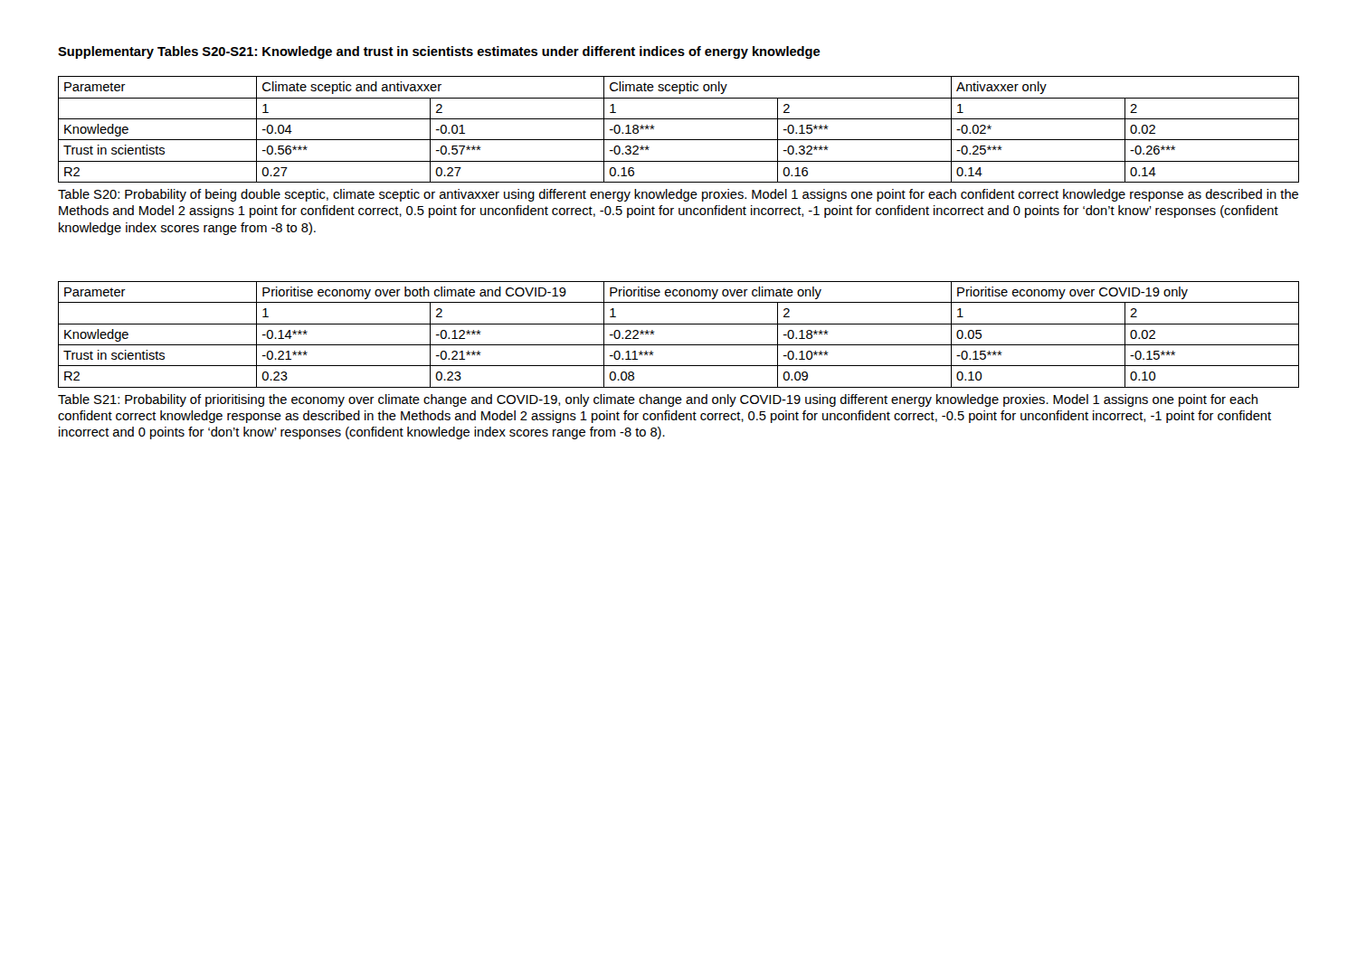Supplementary Tables S20-S21: Knowledge and trust in scientists estimates under different indices of energy knowledge
| Parameter | Climate sceptic and antivaxxer | Climate sceptic only | Antivaxxer only |
| | 1 | 2 | 1 | 2 | 1 | 2 |
| Knowledge | -0.04 | -0.01 | -0.18*** | -0.15*** | -0.02* | 0.02 |
| Trust in scientists | -0.56*** | -0.57*** | -0.32** | -0.32*** | -0.25*** | -0.26*** |
| R2 | 0.27 | 0.27 | 0.16 | 0.16 | 0.14 | 0.14 |
Table S20: Probability of being double sceptic, climate sceptic or antivaxxer using different energy knowledge proxies. Model 1 assigns one point for each confident correct knowledge response as described in the Methods and Model 2 assigns 1 point for confident correct, 0.5 point for unconfident correct, -0.5 point for unconfident incorrect, -1 point for confident incorrect and 0 points for ‘don’t know’ responses (confident knowledge index scores range from -8 to 8).
| Parameter | Prioritise economy over both climate and COVID-19 | Prioritise economy over climate only | Prioritise economy over COVID-19 only |
| | 1 | 2 | 1 | 2 | 1 | 2 |
| Knowledge | -0.14*** | -0.12*** | -0.22*** | -0.18*** | 0.05 | 0.02 |
| Trust in scientists | -0.21*** | -0.21*** | -0.11*** | -0.10*** | -0.15*** | -0.15*** |
| R2 | 0.23 | 0.23 | 0.08 | 0.09 | 0.10 | 0.10 |
Table S21: Probability of prioritising the economy over climate change and COVID-19, only climate change and only COVID-19 using different energy knowledge proxies. Model 1 assigns one point for each confident correct knowledge response as described in the Methods and Model 2 assigns 1 point for confident correct, 0.5 point for unconfident correct, -0.5 point for unconfident incorrect, -1 point for confident incorrect and 0 points for ‘don’t know’ responses (confident knowledge index scores range from -8 to 8).